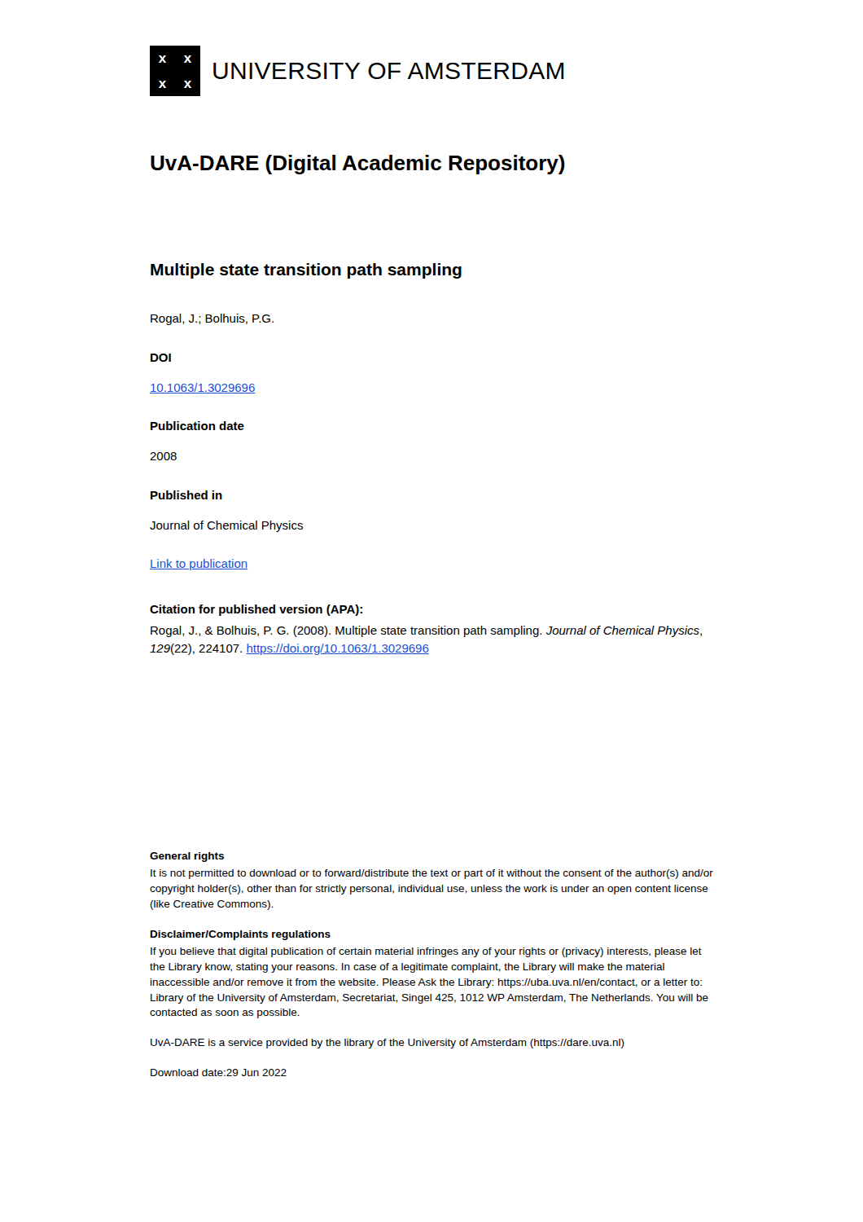xxxx
UNIVERSITY OF AMSTERDAM
UvA-DARE (Digital Academic Repository)
Multiple state transition path sampling
Rogal, J.; Bolhuis, P.G.
DOI
10.1063/1.3029696
Publication date
2008
Published in
Journal of Chemical Physics
Link to publication
Citation for published version (APA):
Rogal, J., & Bolhuis, P. G. (2008). Multiple state transition path sampling. Journal of Chemical Physics, 129(22), 224107. https://doi.org/10.1063/1.3029696
General rights
It is not permitted to download or to forward/distribute the text or part of it without the consent of the author(s) and/or copyright holder(s), other than for strictly personal, individual use, unless the work is under an open content license (like Creative Commons).
Disclaimer/Complaints regulations
If you believe that digital publication of certain material infringes any of your rights or (privacy) interests, please let the Library know, stating your reasons. In case of a legitimate complaint, the Library will make the material inaccessible and/or remove it from the website. Please Ask the Library: https://uba.uva.nl/en/contact, or a letter to: Library of the University of Amsterdam, Secretariat, Singel 425, 1012 WP Amsterdam, The Netherlands. You will be contacted as soon as possible.
UvA-DARE is a service provided by the library of the University of Amsterdam (https://dare.uva.nl)
Download date:29 Jun 2022